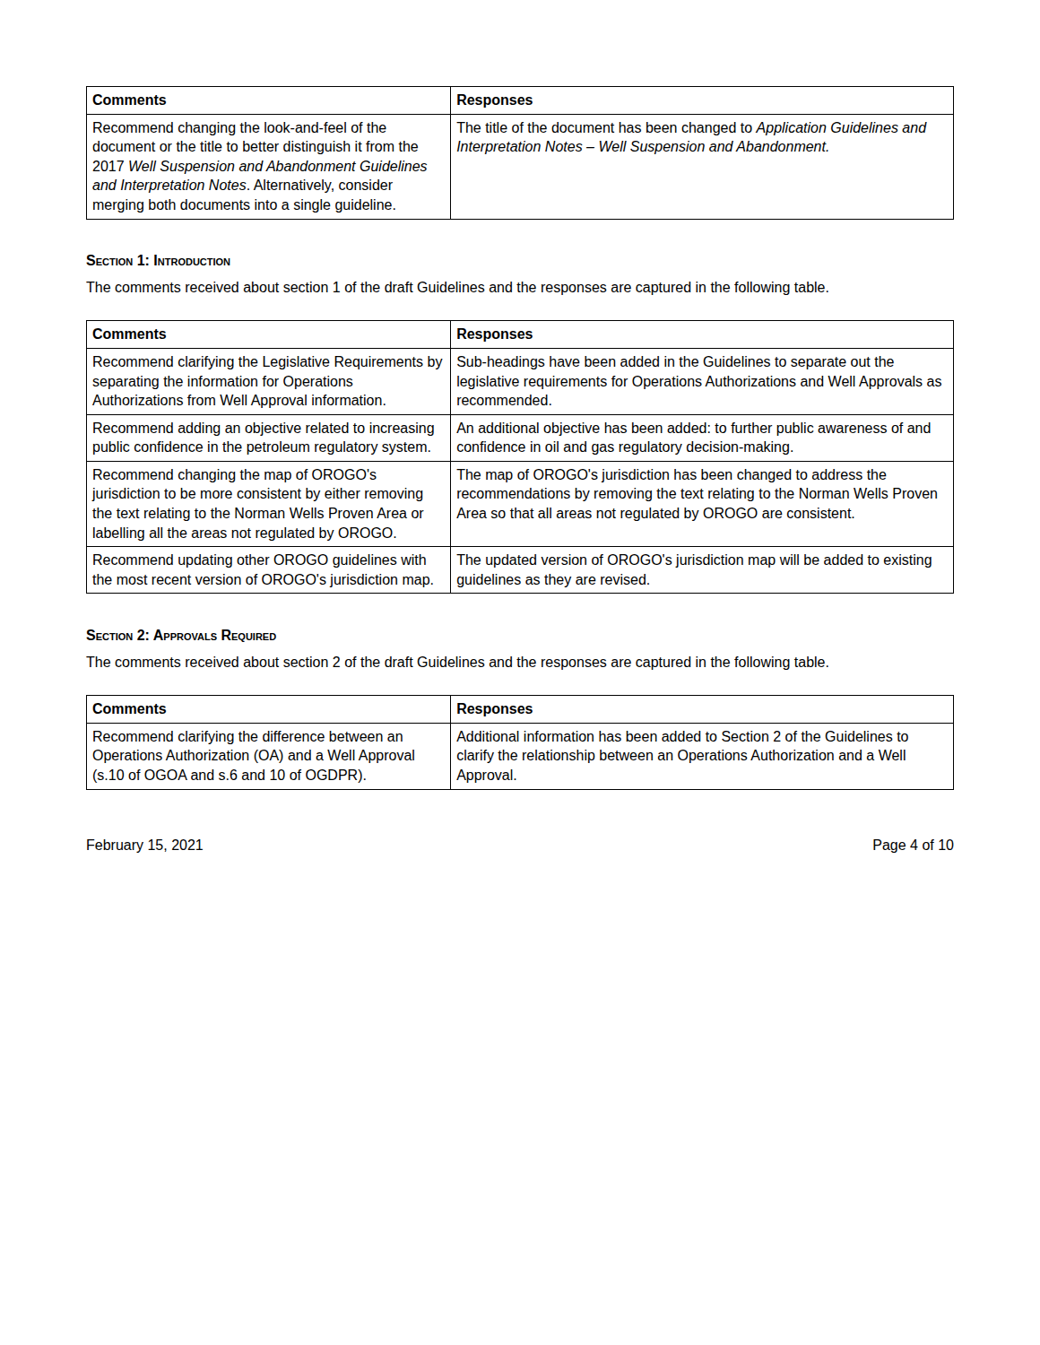| Comments | Responses |
| --- | --- |
| Recommend changing the look-and-feel of the document or the title to better distinguish it from the 2017 Well Suspension and Abandonment Guidelines and Interpretation Notes . Alternatively, consider merging both documents into a single guideline. | The title of the document has been changed to Application Guidelines and Interpretation Notes – Well Suspension and Abandonment. |
Section 1: Introduction
The comments received about section 1 of the draft Guidelines and the responses are captured in the following table.
| Comments | Responses |
| --- | --- |
| Recommend clarifying the Legislative Requirements by separating the information for Operations Authorizations from Well Approval information. | Sub-headings have been added in the Guidelines to separate out the legislative requirements for Operations Authorizations and Well Approvals as recommended. |
| Recommend adding an objective related to increasing public confidence in the petroleum regulatory system. | An additional objective has been added: to further public awareness of and confidence in oil and gas regulatory decision-making. |
| Recommend changing the map of OROGO's jurisdiction to be more consistent by either removing the text relating to the Norman Wells Proven Area or labelling all the areas not regulated by OROGO. | The map of OROGO's jurisdiction has been changed to address the recommendations by removing the text relating to the Norman Wells Proven Area so that all areas not regulated by OROGO are consistent. |
| Recommend updating other OROGO guidelines with the most recent version of OROGO's jurisdiction map. | The updated version of OROGO's jurisdiction map will be added to existing guidelines as they are revised. |
Section 2: Approvals Required
The comments received about section 2 of the draft Guidelines and the responses are captured in the following table.
| Comments | Responses |
| --- | --- |
| Recommend clarifying the difference between an Operations Authorization (OA) and a Well Approval (s.10 of OGOA and s.6 and 10 of OGDPR). | Additional information has been added to Section 2 of the Guidelines to clarify the relationship between an Operations Authorization and a Well Approval. |
February 15, 2021 Page 4 of 10